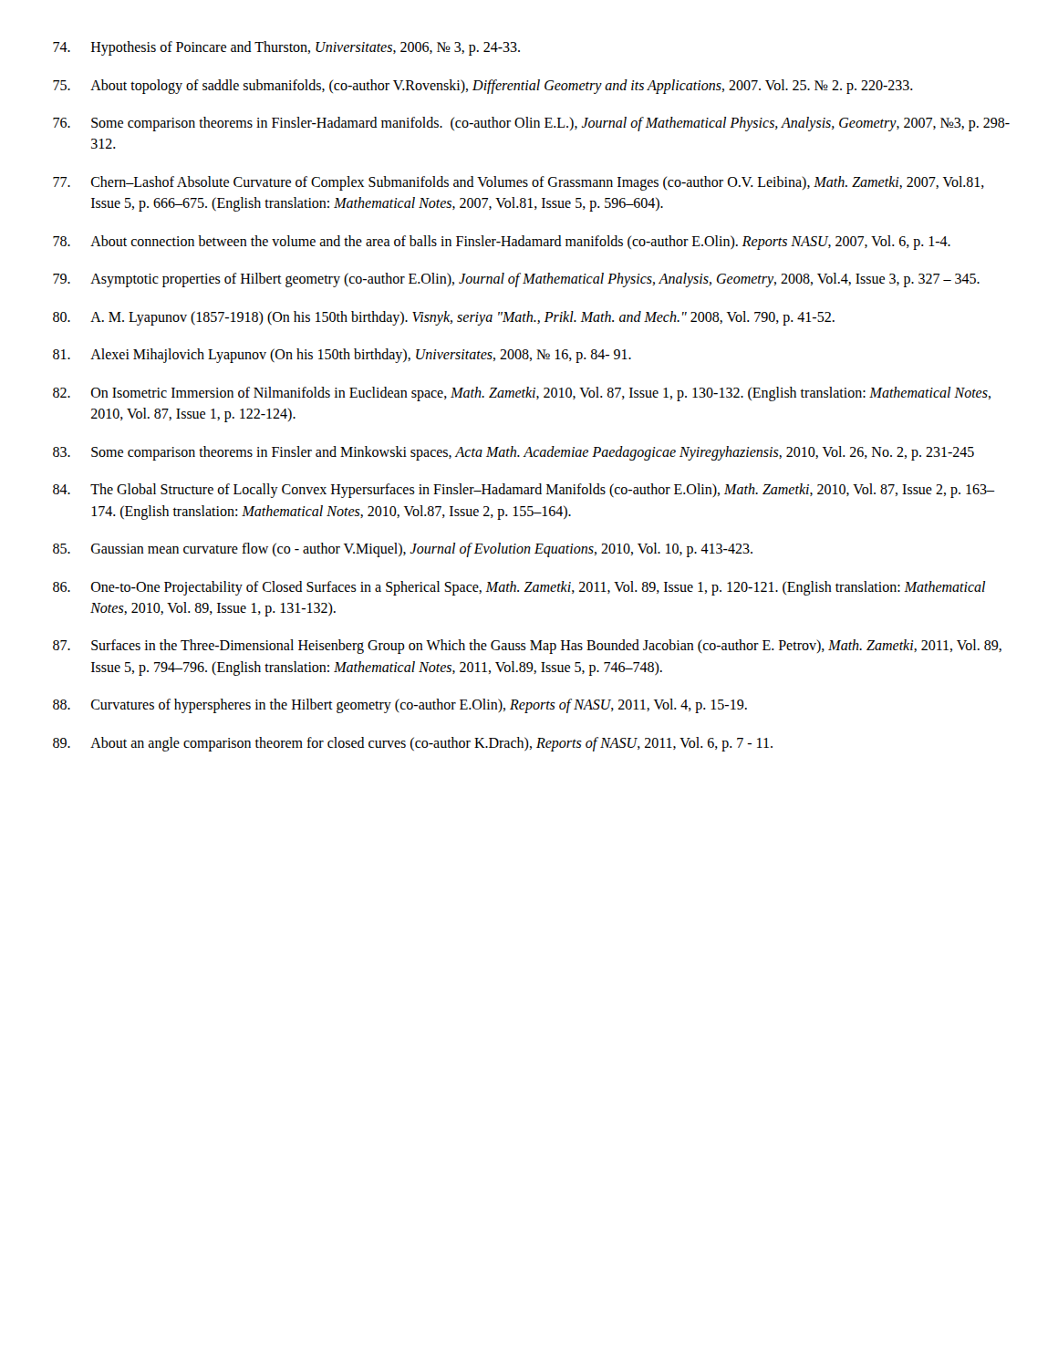74. Hypothesis of Poincare and Thurston, Universitates, 2006, № 3, p. 24-33.
75. About topology of saddle submanifolds, (co-author V.Rovenski), Differential Geometry and its Applications, 2007. Vol. 25. № 2. p. 220-233.
76. Some comparison theorems in Finsler-Hadamard manifolds. (co-author Olin E.L.), Journal of Mathematical Physics, Analysis, Geometry, 2007, №3, p. 298-312.
77. Chern–Lashof Absolute Curvature of Complex Submanifolds and Volumes of Grassmann Images (co-author O.V. Leibina), Math. Zametki, 2007, Vol.81, Issue 5, p. 666–675. (English translation: Mathematical Notes, 2007, Vol.81, Issue 5, p. 596–604).
78. About connection between the volume and the area of balls in Finsler-Hadamard manifolds (co-author E.Olin). Reports NASU, 2007, Vol. 6, p. 1-4.
79. Asymptotic properties of Hilbert geometry (co-author E.Olin), Journal of Mathematical Physics, Analysis, Geometry, 2008, Vol.4, Issue 3, p. 327 – 345.
80. A. M. Lyapunov (1857-1918) (On his 150th birthday). Visnyk, seriya "Math., Prikl. Math. and Mech." 2008, Vol. 790, p. 41-52.
81. Alexei Mihajlovich Lyapunov (On his 150th birthday), Universitates, 2008, № 16, p. 84- 91.
82. On Isometric Immersion of Nilmanifolds in Euclidean space, Math. Zametki, 2010, Vol. 87, Issue 1, p. 130-132. (English translation: Mathematical Notes, 2010, Vol. 87, Issue 1, p. 122-124).
83. Some comparison theorems in Finsler and Minkowski spaces, Acta Math. Academiae Paedagogicae Nyiregyhaziensis, 2010, Vol. 26, No. 2, p. 231-245
84. The Global Structure of Locally Convex Hypersurfaces in Finsler–Hadamard Manifolds (co-author E.Olin), Math. Zametki, 2010, Vol. 87, Issue 2, p. 163–174. (English translation: Mathematical Notes, 2010, Vol.87, Issue 2, p. 155–164).
85. Gaussian mean curvature flow (co - author V.Miquel), Journal of Evolution Equations, 2010, Vol. 10, p. 413-423.
86. One-to-One Projectability of Closed Surfaces in a Spherical Space, Math. Zametki, 2011, Vol. 89, Issue 1, p. 120-121. (English translation: Mathematical Notes, 2010, Vol. 89, Issue 1, p. 131-132).
87. Surfaces in the Three-Dimensional Heisenberg Group on Which the Gauss Map Has Bounded Jacobian (co-author E. Petrov), Math. Zametki, 2011, Vol. 89, Issue 5, p. 794–796. (English translation: Mathematical Notes, 2011, Vol.89, Issue 5, p. 746–748).
88. Curvatures of hyperspheres in the Hilbert geometry (co-author E.Olin), Reports of NASU, 2011, Vol. 4, p. 15-19.
89. About an angle comparison theorem for closed curves (co-author K.Drach), Reports of NASU, 2011, Vol. 6, p. 7 - 11.